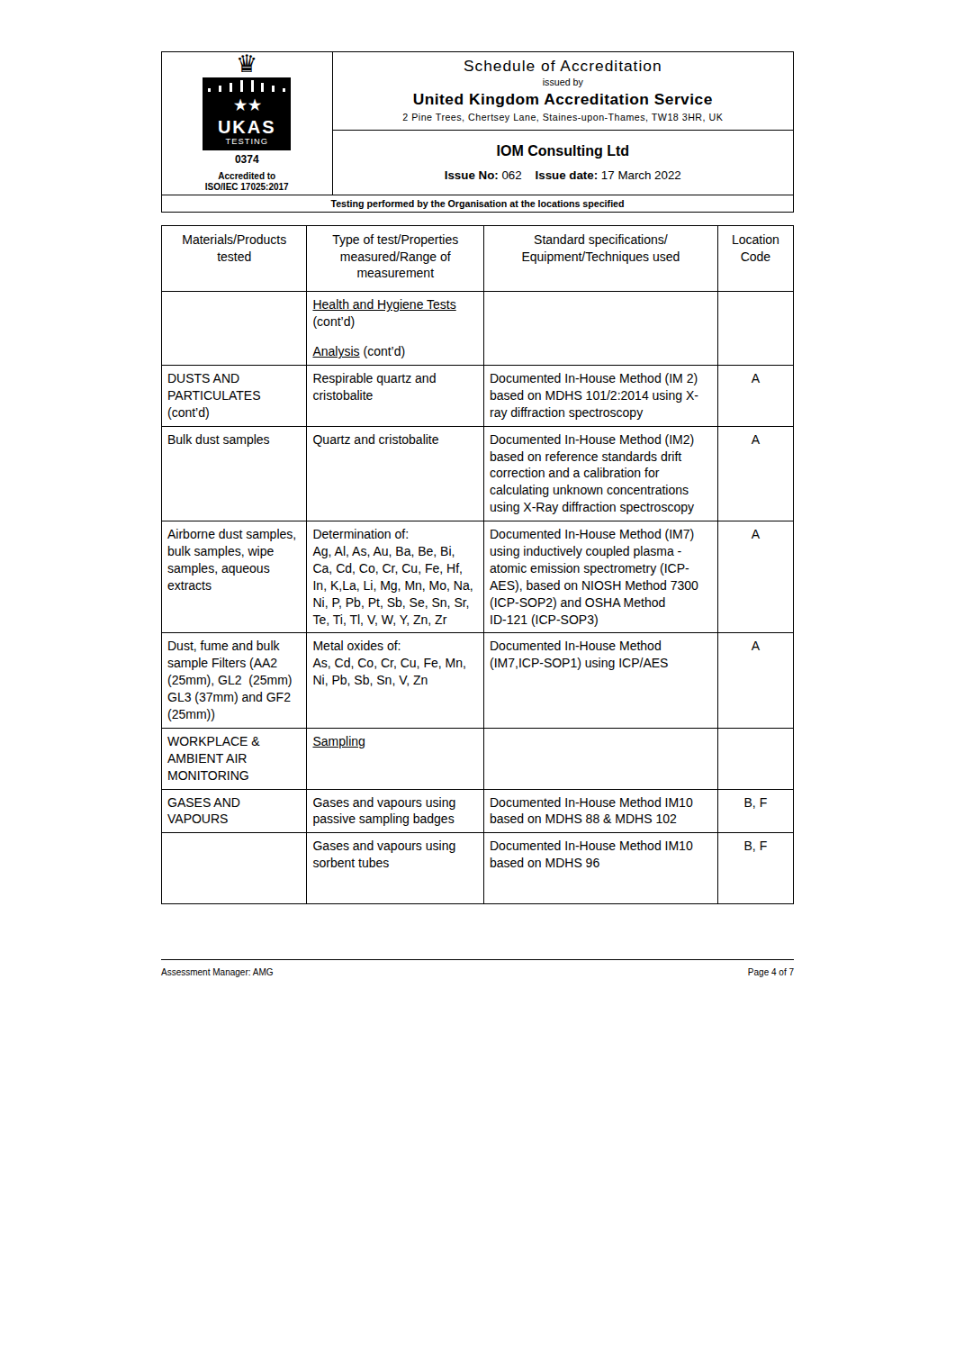| ♛ ⋆⋆ UKAS TESTING 0374 Accredited to ISO/IEC 17025:2017 | Schedule of Accreditation issued by United Kingdom Accreditation Service 2 Pine Trees, Chertsey Lane, Staines-upon-Thames, TW18 3HR, UK IOM Consulting Ltd Issue No: 062 Issue date: 17 March 2022 |
Testing performed by the Organisation at the locations specified
| Materials/Products tested | Type of test/Properties measured/Range of measurement | Standard specifications/ Equipment/Techniques used | Location Code |
| --- | --- | --- | --- |
| | Health and Hygiene Tests (cont’d) Analysis (cont’d) | | |
| DUSTS AND PARTICULATES (cont’d) | Respirable quartz and cristobalite | Documented In-House Method (IM 2) based on MDHS 101/2:2014 using X-ray diffraction spectroscopy | A |
| Bulk dust samples | Quartz and cristobalite | Documented In-House Method (IM2) based on reference standards drift correction and a calibration for calculating unknown concentrations using X-Ray diffraction spectroscopy | A |
| Airborne dust samples, bulk samples, wipe samples, aqueous extracts | Determination of: Ag, Al, As, Au, Ba, Be, Bi, Ca, Cd, Co, Cr, Cu, Fe, Hf, In, K,La, Li, Mg, Mn, Mo, Na, Ni, P, Pb, Pt, Sb, Se, Sn, Sr, Te, Ti, Tl, V, W, Y, Zn, Zr | Documented In-House Method (IM7) using inductively coupled plasma - atomic emission spectrometry (ICP-AES), based on NIOSH Method 7300 (ICP-SOP2) and OSHA Method ID-121 (ICP-SOP3) | A |
| Dust, fume and bulk sample Filters (AA2 (25mm), GL2 (25mm) GL3 (37mm) and GF2 (25mm)) | Metal oxides of: As, Cd, Co, Cr, Cu, Fe, Mn, Ni, Pb, Sb, Sn, V, Zn | Documented In-House Method (IM7,ICP-SOP1) using ICP/AES | A |
| WORKPLACE & AMBIENT AIR MONITORING | Sampling | | |
| GASES AND VAPOURS | Gases and vapours using passive sampling badges | Documented In-House Method IM10 based on MDHS 88 & MDHS 102 | B, F |
| | Gases and vapours using sorbent tubes | Documented In-House Method IM10 based on MDHS 96 | B, F |
Assessment Manager: AMG Page 4 of 7